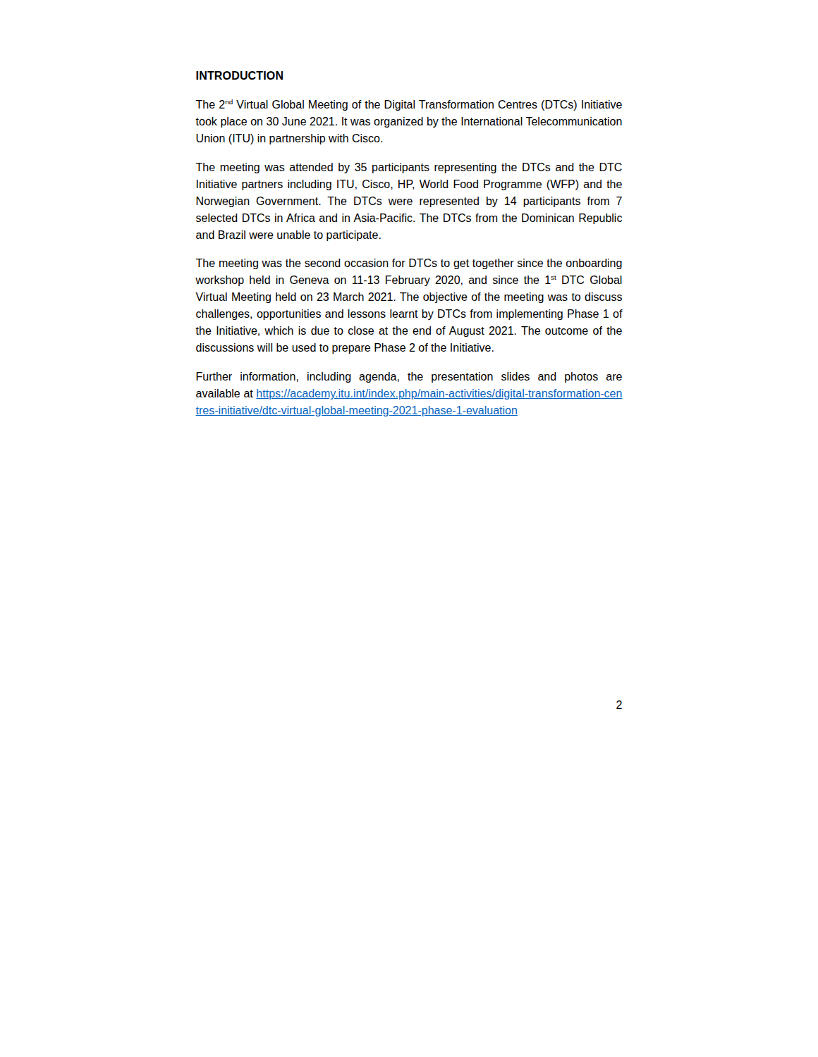INTRODUCTION
The 2nd Virtual Global Meeting of the Digital Transformation Centres (DTCs) Initiative took place on 30 June 2021. It was organized by the International Telecommunication Union (ITU) in partnership with Cisco.
The meeting was attended by 35 participants representing the DTCs and the DTC Initiative partners including ITU, Cisco, HP, World Food Programme (WFP) and the Norwegian Government. The DTCs were represented by 14 participants from 7 selected DTCs in Africa and in Asia-Pacific. The DTCs from the Dominican Republic and Brazil were unable to participate.
The meeting was the second occasion for DTCs to get together since the onboarding workshop held in Geneva on 11-13 February 2020, and since the 1st DTC Global Virtual Meeting held on 23 March 2021. The objective of the meeting was to discuss challenges, opportunities and lessons learnt by DTCs from implementing Phase 1 of the Initiative, which is due to close at the end of August 2021. The outcome of the discussions will be used to prepare Phase 2 of the Initiative.
Further information, including agenda, the presentation slides and photos are available at https://academy.itu.int/index.php/main-activities/digital-transformation-centres-initiative/dtc-virtual-global-meeting-2021-phase-1-evaluation
2